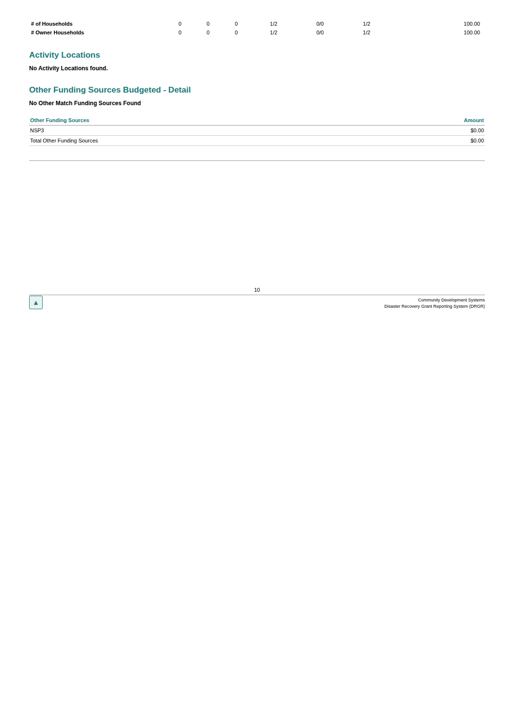| # of Households | 0 | 0 | 0 | 1/2 | 0/0 | 1/2 | 100.00 |
| # Owner Households | 0 | 0 | 0 | 1/2 | 0/0 | 1/2 | 100.00 |
Activity Locations
No Activity Locations found.
Other Funding Sources Budgeted - Detail
No Other Match Funding Sources Found
| Other Funding Sources | Amount |
| --- | --- |
| NSP3 | $0.00 |
| Total Other Funding Sources | $0.00 |
10
▲
Community Development Systems
Disaster Recovery Grant Reporting System (DRGR)